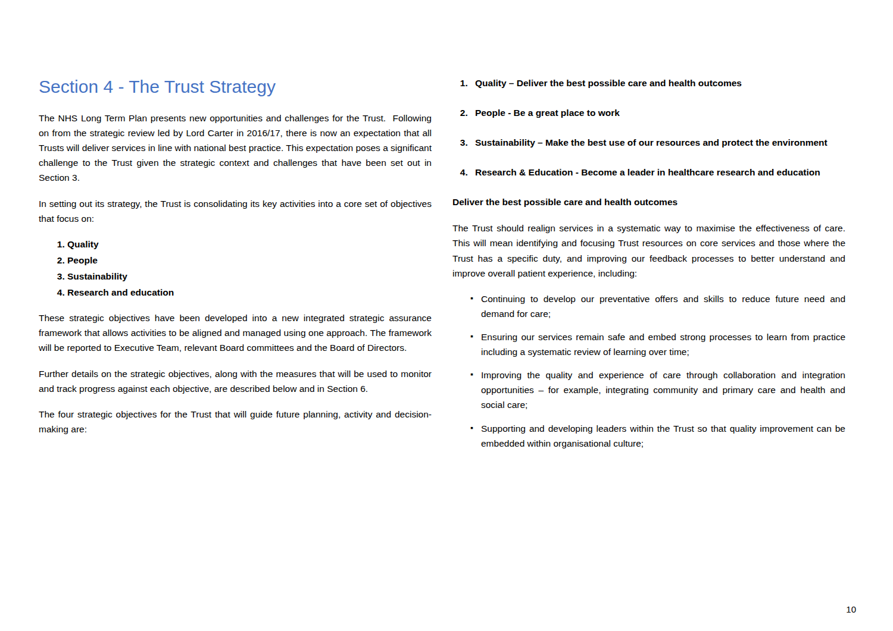Section 4 - The Trust Strategy
The NHS Long Term Plan presents new opportunities and challenges for the Trust. Following on from the strategic review led by Lord Carter in 2016/17, there is now an expectation that all Trusts will deliver services in line with national best practice. This expectation poses a significant challenge to the Trust given the strategic context and challenges that have been set out in Section 3.
In setting out its strategy, the Trust is consolidating its key activities into a core set of objectives that focus on:
Quality
People
Sustainability
Research and education
These strategic objectives have been developed into a new integrated strategic assurance framework that allows activities to be aligned and managed using one approach. The framework will be reported to Executive Team, relevant Board committees and the Board of Directors.
Further details on the strategic objectives, along with the measures that will be used to monitor and track progress against each objective, are described below and in Section 6.
The four strategic objectives for the Trust that will guide future planning, activity and decision-making are:
Quality – Deliver the best possible care and health outcomes
People - Be a great place to work
Sustainability – Make the best use of our resources and protect the environment
Research & Education - Become a leader in healthcare research and education
Deliver the best possible care and health outcomes
The Trust should realign services in a systematic way to maximise the effectiveness of care. This will mean identifying and focusing Trust resources on core services and those where the Trust has a specific duty, and improving our feedback processes to better understand and improve overall patient experience, including:
Continuing to develop our preventative offers and skills to reduce future need and demand for care;
Ensuring our services remain safe and embed strong processes to learn from practice including a systematic review of learning over time;
Improving the quality and experience of care through collaboration and integration opportunities – for example, integrating community and primary care and health and social care;
Supporting and developing leaders within the Trust so that quality improvement can be embedded within organisational culture;
10